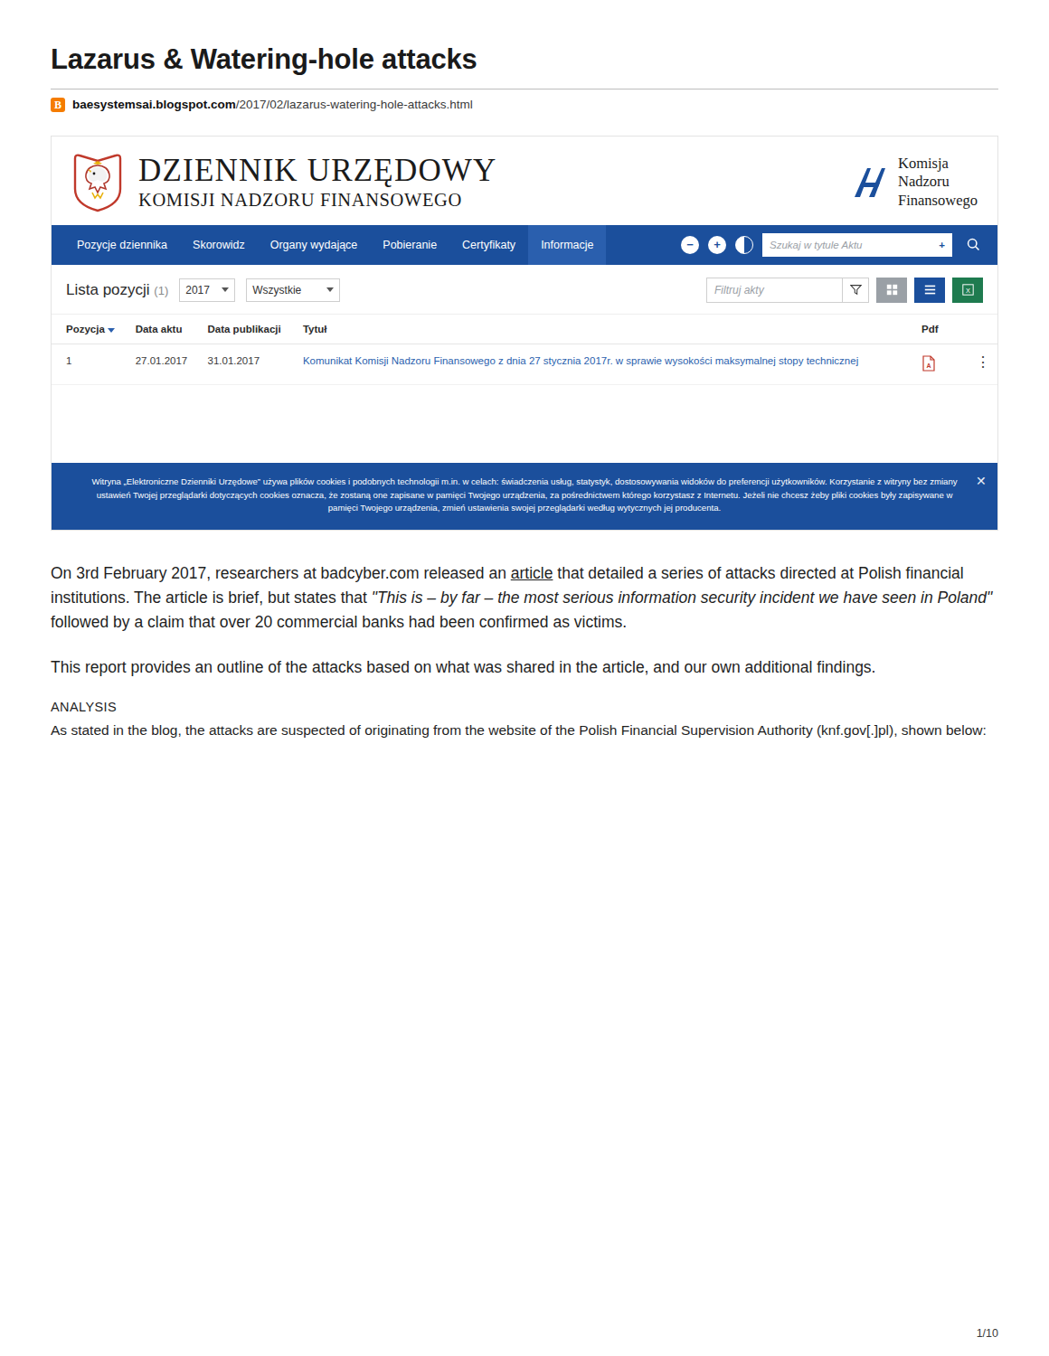Lazarus & Watering-hole attacks
baesystemsai.blogspot.com/2017/02/lazarus-watering-hole-attacks.html
DZIENNIK URZĘDOWY KOMISJI NADZORU FINANSOWEGO
Komisja
Nadzoru
Finansowego
Pozycje dziennika Skorowidz Organy wydające Pobieranie Certyfikaty Informacje − + Szukaj w tytule Aktu+
Lista pozycji (1) 2017 Wszystkie Filtruj akty X
| Pozycja | Data aktu | Data publikacji | Tytuł | Pdf | |
| --- | --- | --- | --- | --- | --- |
| 1 | 27.01.2017 | 31.01.2017 | Komunikat Komisji Nadzoru Finansowego z dnia 27 stycznia 2017r. w sprawie wysokości maksymalnej stopy technicznej | A | ⋮ |
✕ Witryna „Elektroniczne Dzienniki Urzędowe” używa plików cookies i podobnych technologii m.in. w celach: świadczenia usług, statystyk, dostosowywania widoków do preferencji użytkowników. Korzystanie z witryny bez zmiany ustawień Twojej przeglądarki dotyczących cookies oznacza, że zostaną one zapisane w pamięci Twojego urządzenia, za pośrednictwem którego korzystasz z Internetu. Jeżeli nie chcesz żeby pliki cookies były zapisywane w pamięci Twojego urządzenia, zmień ustawienia swojej przeglądarki według wytycznych jej producenta.
On 3rd February 2017, researchers at badcyber.com released an article that detailed a series of attacks directed at Polish financial institutions. The article is brief, but states that "This is – by far – the most serious information security incident we have seen in Poland" followed by a claim that over 20 commercial banks had been confirmed as victims.
This report provides an outline of the attacks based on what was shared in the article, and our own additional findings.
ANALYSIS
As stated in the blog, the attacks are suspected of originating from the website of the Polish Financial Supervision Authority (knf.gov[.]pl), shown below:
1/10